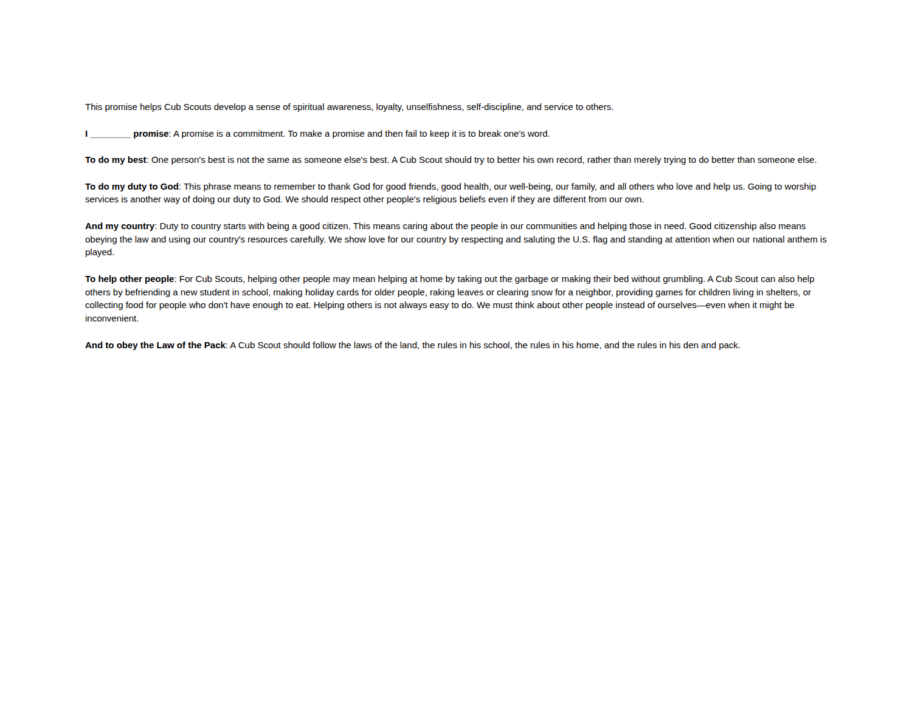This promise helps Cub Scouts develop a sense of spiritual awareness, loyalty, unselfishness, self-discipline, and service to others.
I ________ promise: A promise is a commitment. To make a promise and then fail to keep it is to break one's word.
To do my best: One person's best is not the same as someone else's best. A Cub Scout should try to better his own record, rather than merely trying to do better than someone else.
To do my duty to God: This phrase means to remember to thank God for good friends, good health, our well-being, our family, and all others who love and help us. Going to worship services is another way of doing our duty to God. We should respect other people's religious beliefs even if they are different from our own.
And my country: Duty to country starts with being a good citizen. This means caring about the people in our communities and helping those in need. Good citizenship also means obeying the law and using our country's resources carefully. We show love for our country by respecting and saluting the U.S. flag and standing at attention when our national anthem is played.
To help other people: For Cub Scouts, helping other people may mean helping at home by taking out the garbage or making their bed without grumbling. A Cub Scout can also help others by befriending a new student in school, making holiday cards for older people, raking leaves or clearing snow for a neighbor, providing games for children living in shelters, or collecting food for people who don't have enough to eat. Helping others is not always easy to do. We must think about other people instead of ourselves—even when it might be inconvenient.
And to obey the Law of the Pack: A Cub Scout should follow the laws of the land, the rules in his school, the rules in his home, and the rules in his den and pack.